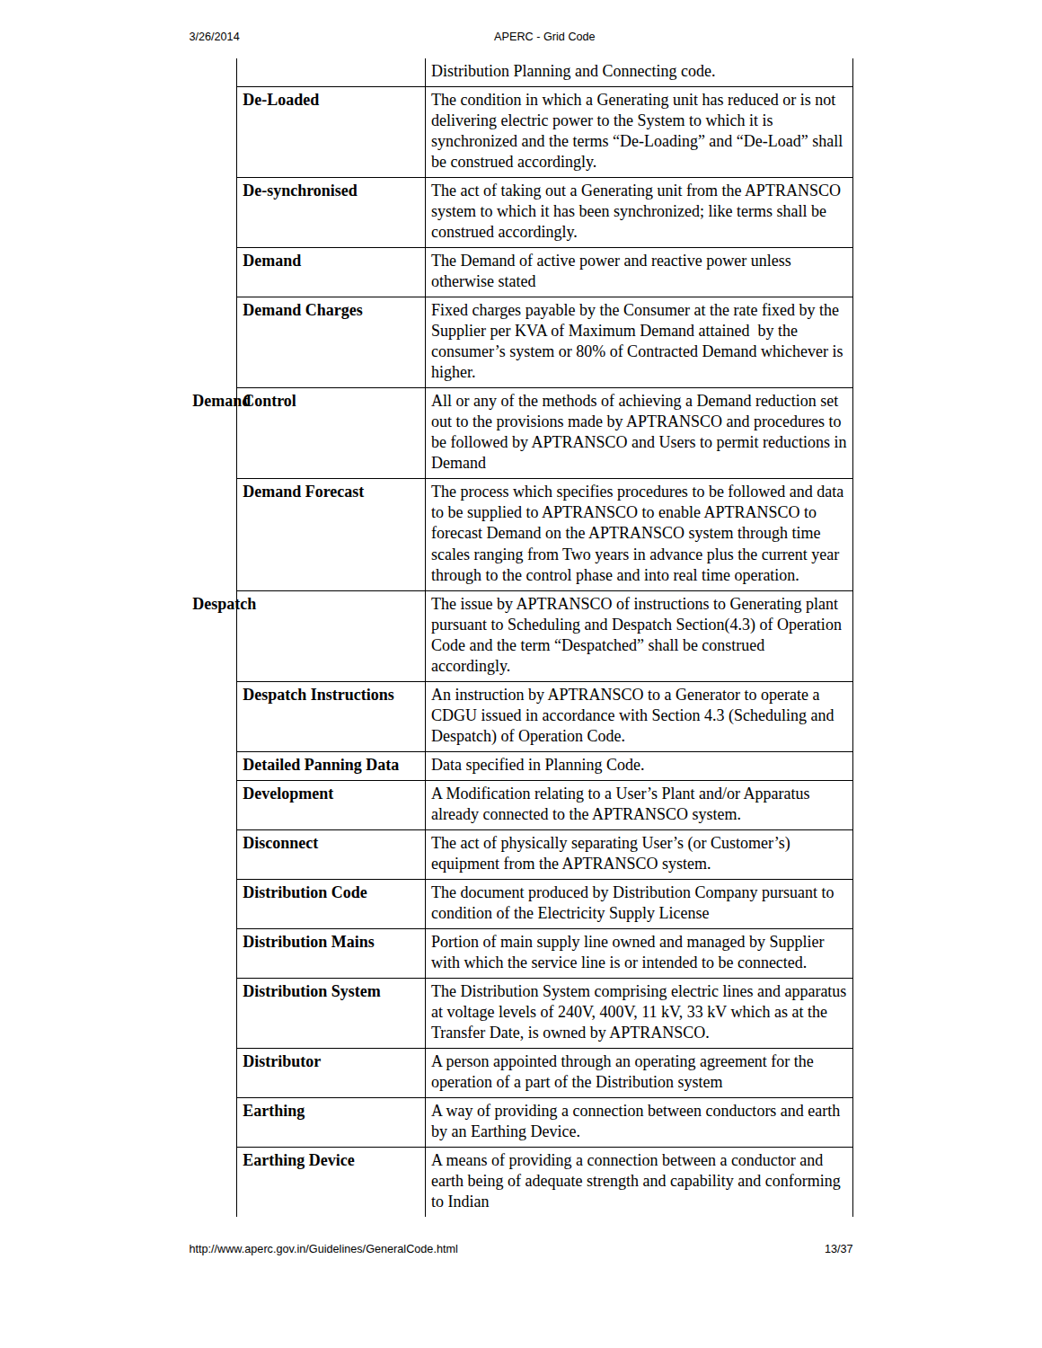3/26/2014
APERC - Grid Code
| | Distribution Planning and Connecting code. |
| De-Loaded | The condition in which a Generating unit has reduced or is not delivering electric power to the System to which it is synchronized and the terms “De-Loading” and “De-Load” shall be construed accordingly. |
| De-synchronised | The act of taking out a Generating unit from the APTRANSCO system to which it has been synchronized; like terms shall be construed accordingly. |
| Demand | The Demand of active power and reactive power unless otherwise stated |
| Demand Charges | Fixed charges payable by the Consumer at the rate fixed by the Supplier per KVA of Maximum Demand attained by the consumer’s system or 80% of Contracted Demand whichever is higher. |
| Demand Control | All or any of the methods of achieving a Demand reduction set out to the provisions made by APTRANSCO and procedures to be followed by APTRANSCO and Users to permit reductions in Demand |
| Demand Forecast | The process which specifies procedures to be followed and data to be supplied to APTRANSCO to enable APTRANSCO to forecast Demand on the APTRANSCO system through time scales ranging from Two years in advance plus the current year through to the control phase and into real time operation. |
| Despatch | The issue by APTRANSCO of instructions to Generating plant pursuant to Scheduling and Despatch Section(4.3) of Operation Code and the term “Despatched” shall be construed accordingly. |
| Despatch Instructions | An instruction by APTRANSCO to a Generator to operate a CDGU issued in accordance with Section 4.3 (Scheduling and Despatch) of Operation Code. |
| Detailed Panning Data | Data specified in Planning Code. |
| Development | A Modification relating to a User’s Plant and/or Apparatus already connected to the APTRANSCO system. |
| Disconnect | The act of physically separating User’s (or Customer’s) equipment from the APTRANSCO system. |
| Distribution Code | The document produced by Distribution Company pursuant to condition of the Electricity Supply License |
| Distribution Mains | Portion of main supply line owned and managed by Supplier with which the service line is or intended to be connected. |
| Distribution System | The Distribution System comprising electric lines and apparatus at voltage levels of 240V, 400V, 11 kV, 33 kV which as at the Transfer Date, is owned by APTRANSCO. |
| Distributor | A person appointed through an operating agreement for the operation of a part of the Distribution system |
| Earthing | A way of providing a connection between conductors and earth by an Earthing Device. |
| Earthing Device | A means of providing a connection between a conductor and earth being of adequate strength and capability and conforming to Indian |
http://www.aperc.gov.in/Guidelines/GeneralCode.html
13/37